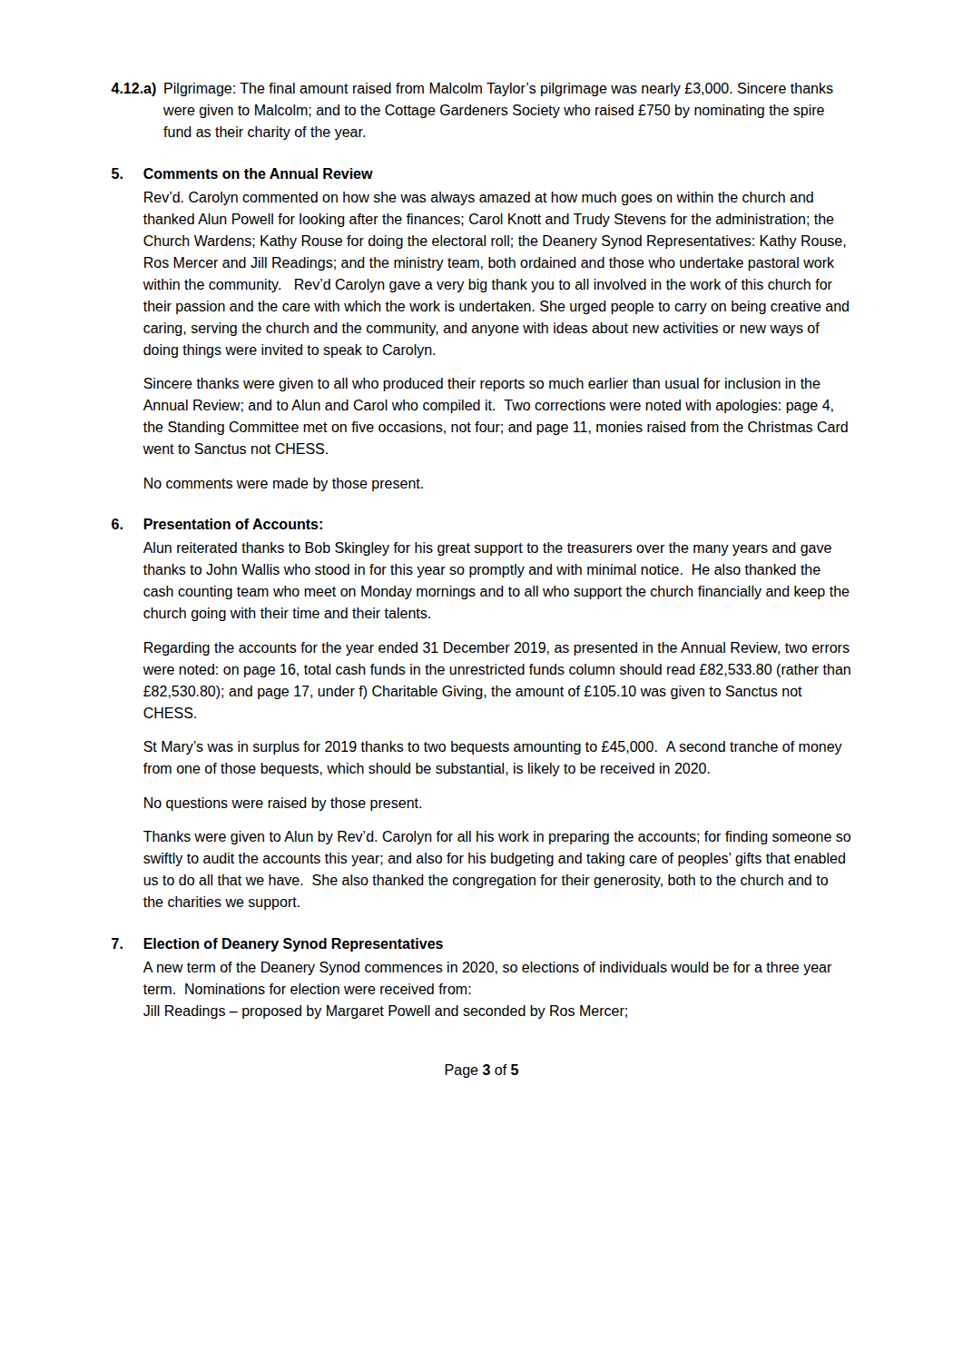4.12.a)
Pilgrimage: The final amount raised from Malcolm Taylor’s pilgrimage was nearly £3,000. Sincere thanks were given to Malcolm; and to the Cottage Gardeners Society who raised £750 by nominating the spire fund as their charity of the year.
5.
Comments on the Annual Review
Rev’d. Carolyn commented on how she was always amazed at how much goes on within the church and thanked Alun Powell for looking after the finances; Carol Knott and Trudy Stevens for the administration; the Church Wardens; Kathy Rouse for doing the electoral roll; the Deanery Synod Representatives: Kathy Rouse, Ros Mercer and Jill Readings; and the ministry team, both ordained and those who undertake pastoral work within the community. Rev’d Carolyn gave a very big thank you to all involved in the work of this church for their passion and the care with which the work is undertaken. She urged people to carry on being creative and caring, serving the church and the community, and anyone with ideas about new activities or new ways of doing things were invited to speak to Carolyn.
Sincere thanks were given to all who produced their reports so much earlier than usual for inclusion in the Annual Review; and to Alun and Carol who compiled it. Two corrections were noted with apologies: page 4, the Standing Committee met on five occasions, not four; and page 11, monies raised from the Christmas Card went to Sanctus not CHESS.
No comments were made by those present.
6.
Presentation of Accounts:
Alun reiterated thanks to Bob Skingley for his great support to the treasurers over the many years and gave thanks to John Wallis who stood in for this year so promptly and with minimal notice. He also thanked the cash counting team who meet on Monday mornings and to all who support the church financially and keep the church going with their time and their talents.
Regarding the accounts for the year ended 31 December 2019, as presented in the Annual Review, two errors were noted: on page 16, total cash funds in the unrestricted funds column should read £82,533.80 (rather than £82,530.80); and page 17, under f) Charitable Giving, the amount of £105.10 was given to Sanctus not CHESS.
St Mary’s was in surplus for 2019 thanks to two bequests amounting to £45,000. A second tranche of money from one of those bequests, which should be substantial, is likely to be received in 2020.
No questions were raised by those present.
Thanks were given to Alun by Rev’d. Carolyn for all his work in preparing the accounts; for finding someone so swiftly to audit the accounts this year; and also for his budgeting and taking care of peoples’ gifts that enabled us to do all that we have. She also thanked the congregation for their generosity, both to the church and to the charities we support.
7.
Election of Deanery Synod Representatives
A new term of the Deanery Synod commences in 2020, so elections of individuals would be for a three year term. Nominations for election were received from:
Jill Readings – proposed by Margaret Powell and seconded by Ros Mercer;
Page 3 of 5